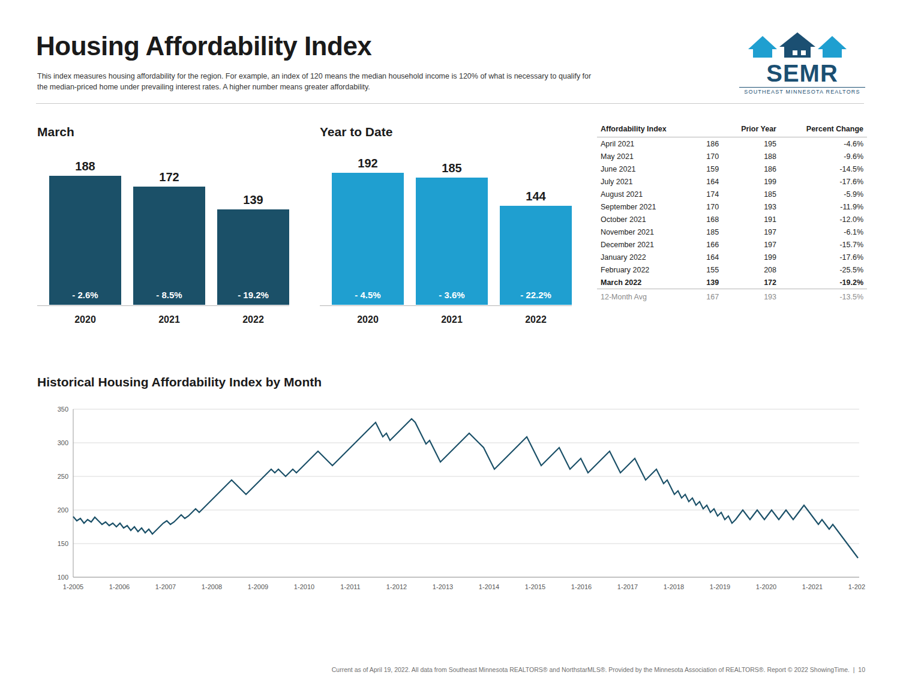Housing Affordability Index
This index measures housing affordability for the region. For example, an index of 120 means the median household income is 120% of what is necessary to qualify for the median-priced home under prevailing interest rates. A higher number means greater affordability.
SEMR
SOUTHEAST MINNESOTA REALTORS
March
188
- 2.6%
2020
172
- 8.5%
2021
139
- 19.2%
2022
Year to Date
192
- 4.5%
2020
185
- 3.6%
2021
144
- 22.2%
2022
| Affordability Index | | Prior Year | Percent Change |
| --- | --- | --- | --- |
| April 2021 | 186 | 195 | -4.6% |
| May 2021 | 170 | 188 | -9.6% |
| June 2021 | 159 | 186 | -14.5% |
| July 2021 | 164 | 199 | -17.6% |
| August 2021 | 174 | 185 | -5.9% |
| September 2021 | 170 | 193 | -11.9% |
| October 2021 | 168 | 191 | -12.0% |
| November 2021 | 185 | 197 | -6.1% |
| December 2021 | 166 | 197 | -15.7% |
| January 2022 | 164 | 199 | -17.6% |
| February 2022 | 155 | 208 | -25.5% |
| March 2022 | 139 | 172 | -19.2% |
| 12-Month Avg | 167 | 193 | -13.5% |
Historical Housing Affordability Index by Month
350 300 250 200 150 100 1-2005 1-2006 1-2007 1-2008 1-2009 1-2010 1-2011 1-2012 1-2013 1-2014 1-2015 1-2016 1-2017 1-2018 1-2019 1-2020 1-2021 1-2022
Current as of April 19, 2022. All data from Southeast Minnesota REALTORS® and NorthstarMLS®. Provided by the Minnesota Association of REALTORS®. Report © 2022 ShowingTime. | 10